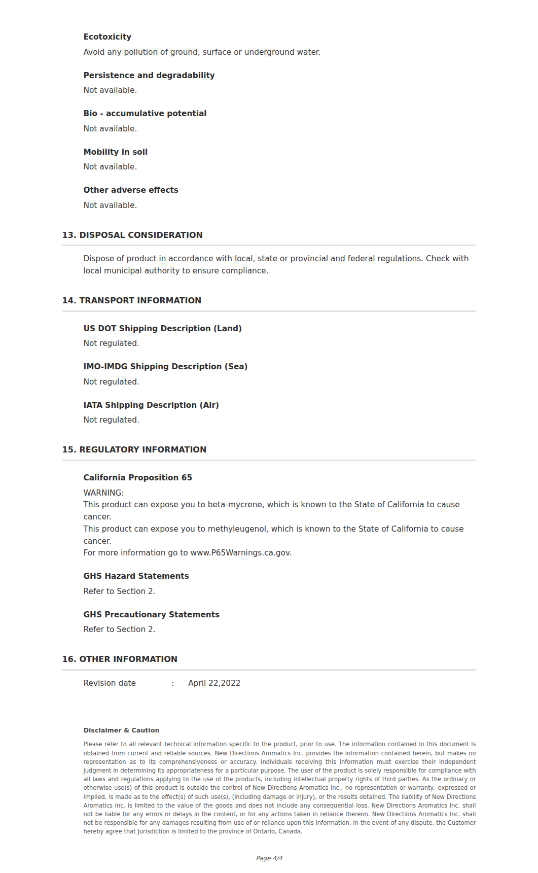Ecotoxicity
Avoid any pollution of ground, surface or underground water.
Persistence and degradability
Not available.
Bio - accumulative potential
Not available.
Mobility in soil
Not available.
Other adverse effects
Not available.
13. DISPOSAL CONSIDERATION
Dispose of product in accordance with local, state or provincial and federal regulations. Check with local municipal authority to ensure compliance.
14. TRANSPORT INFORMATION
US DOT Shipping Description (Land)
Not regulated.
IMO-IMDG Shipping Description (Sea)
Not regulated.
IATA Shipping Description (Air)
Not regulated.
15. REGULATORY INFORMATION
California Proposition 65
WARNING:
This product can expose you to beta-mycrene, which is known to the State of California to cause cancer.
This product can expose you to methyleugenol, which is known to the State of California to cause cancer.
For more information go to www.P65Warnings.ca.gov.
GHS Hazard Statements
Refer to Section 2.
GHS Precautionary Statements
Refer to Section 2.
16. OTHER INFORMATION
| Revision date | : | April 22,2022 |
Disclaimer & Caution
Please refer to all relevant technical information specific to the product, prior to use. The information contained in this document is obtained from current and reliable sources. New Directions Aromatics Inc. provides the information contained herein, but makes no representation as to its comprehensiveness or accuracy. Individuals receiving this information must exercise their independent judgment in determining its appropriateness for a particular purpose. The user of the product is solely responsible for compliance with all laws and regulations applying to the use of the products, including intellectual property rights of third parties. As the ordinary or otherwise use(s) of this product is outside the control of New Directions Aromatics Inc., no representation or warranty, expressed or implied, is made as to the effect(s) of such use(s), (including damage or injury), or the results obtained. The liability of New Directions Aromatics Inc. is limited to the value of the goods and does not include any consequential loss. New Directions Aromatics Inc. shall not be liable for any errors or delays in the content, or for any actions taken in reliance thereon. New Directions Aromatics Inc. shall not be responsible for any damages resulting from use of or reliance upon this information. In the event of any dispute, the Customer hereby agree that Jurisdiction is limited to the province of Ontario, Canada.
Page 4/4